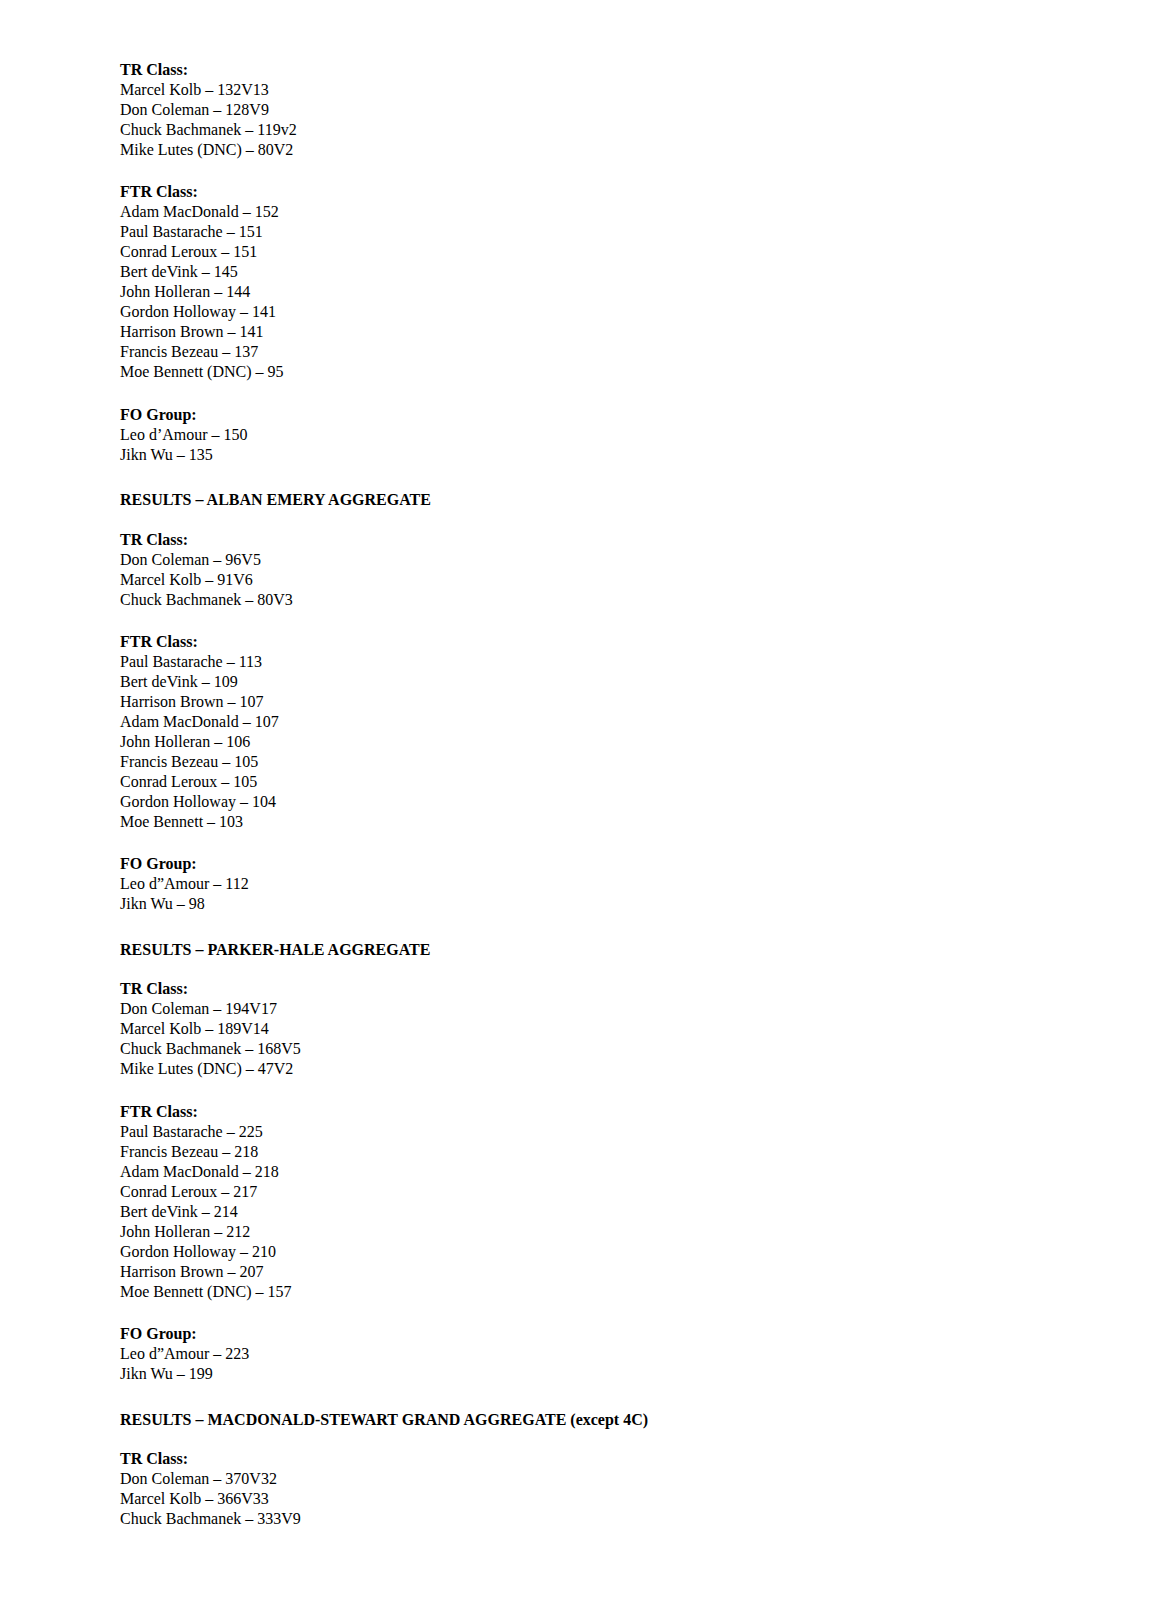TR Class:
Marcel Kolb – 132V13
Don Coleman – 128V9
Chuck Bachmanek – 119v2
Mike Lutes (DNC) – 80V2
FTR Class:
Adam MacDonald – 152
Paul Bastarache – 151
Conrad Leroux – 151
Bert deVink – 145
John Holleran – 144
Gordon Holloway – 141
Harrison Brown – 141
Francis Bezeau – 137
Moe Bennett (DNC) – 95
FO Group:
Leo d’Amour – 150
Jikn Wu – 135
RESULTS – ALBAN EMERY AGGREGATE
TR Class:
Don Coleman – 96V5
Marcel Kolb – 91V6
Chuck Bachmanek – 80V3
FTR Class:
Paul Bastarache – 113
Bert deVink – 109
Harrison Brown – 107
Adam MacDonald – 107
John Holleran – 106
Francis Bezeau – 105
Conrad Leroux – 105
Gordon Holloway – 104
Moe Bennett – 103
FO Group:
Leo d”Amour – 112
Jikn Wu – 98
RESULTS – PARKER-HALE AGGREGATE
TR Class:
Don Coleman – 194V17
Marcel Kolb – 189V14
Chuck Bachmanek – 168V5
Mike Lutes (DNC) – 47V2
FTR Class:
Paul Bastarache – 225
Francis Bezeau – 218
Adam MacDonald – 218
Conrad Leroux – 217
Bert deVink – 214
John Holleran – 212
Gordon Holloway – 210
Harrison Brown – 207
Moe Bennett (DNC) – 157
FO Group:
Leo d”Amour – 223
Jikn Wu – 199
RESULTS – MACDONALD-STEWART GRAND AGGREGATE (except 4C)
TR Class:
Don Coleman – 370V32
Marcel Kolb – 366V33
Chuck Bachmanek – 333V9